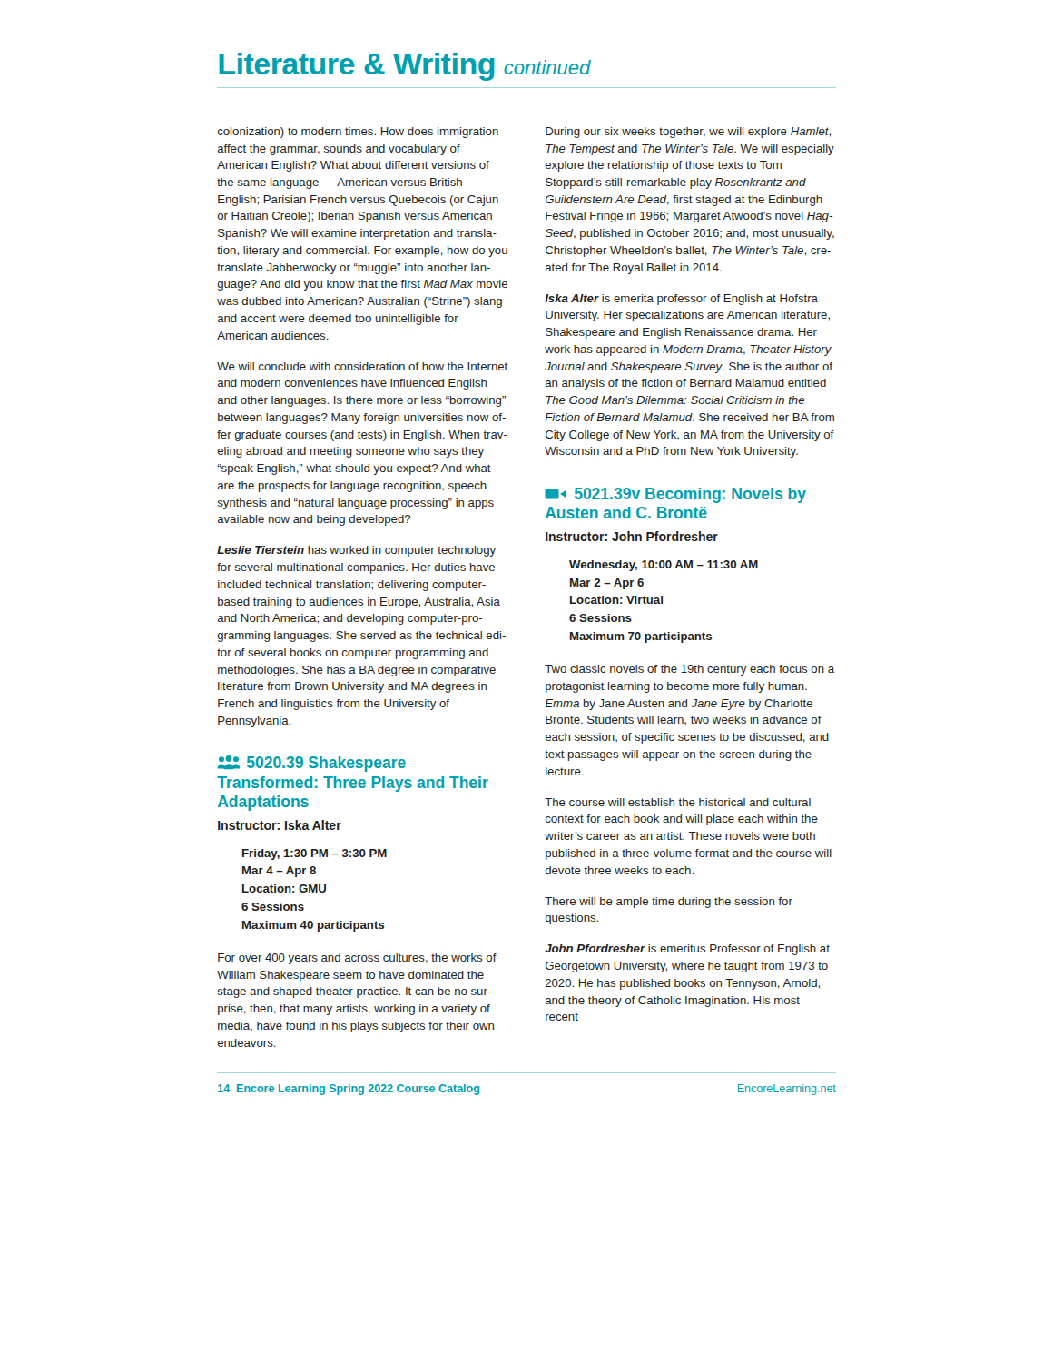Literature & Writing continued
colonization) to modern times. How does immigration affect the grammar, sounds and vocabulary of American English? What about different versions of the same language — American versus British English; Parisian French versus Quebecois (or Cajun or Haitian Creole); Iberian Spanish versus American Spanish? We will examine interpretation and translation, literary and commercial. For example, how do you translate Jabberwocky or “muggle” into another language? And did you know that the first Mad Max movie was dubbed into American? Australian (“Strine”) slang and accent were deemed too unintelligible for American audiences.
We will conclude with consideration of how the Internet and modern conveniences have influenced English and other languages. Is there more or less “borrowing” between languages? Many foreign universities now offer graduate courses (and tests) in English. When traveling abroad and meeting someone who says they “speak English,” what should you expect? And what are the prospects for language recognition, speech synthesis and “natural language processing” in apps available now and being developed?
Leslie Tierstein has worked in computer technology for several multinational companies. Her duties have included technical translation; delivering computer-based training to audiences in Europe, Australia, Asia and North America; and developing computer-programming languages. She served as the technical editor of several books on computer programming and methodologies. She has a BA degree in comparative literature from Brown University and MA degrees in French and linguistics from the University of Pennsylvania.
5020.39 Shakespeare Transformed: Three Plays and Their Adaptations
Instructor: Iska Alter
Friday, 1:30 PM – 3:30 PM
Mar 4 – Apr 8
Location: GMU
6 Sessions
Maximum 40 participants
For over 400 years and across cultures, the works of William Shakespeare seem to have dominated the stage and shaped theater practice. It can be no surprise, then, that many artists, working in a variety of media, have found in his plays subjects for their own endeavors.
During our six weeks together, we will explore Hamlet, The Tempest and The Winter’s Tale. We will especially explore the relationship of those texts to Tom Stoppard’s still-remarkable play Rosenkrantz and Guildenstern Are Dead, first staged at the Edinburgh Festival Fringe in 1966; Margaret Atwood’s novel Hag-Seed, published in October 2016; and, most unusually, Christopher Wheeldon’s ballet, The Winter’s Tale, created for The Royal Ballet in 2014.
Iska Alter is emerita professor of English at Hofstra University. Her specializations are American literature, Shakespeare and English Renaissance drama. Her work has appeared in Modern Drama, Theater History Journal and Shakespeare Survey. She is the author of an analysis of the fiction of Bernard Malamud entitled The Good Man’s Dilemma: Social Criticism in the Fiction of Bernard Malamud. She received her BA from City College of New York, an MA from the University of Wisconsin and a PhD from New York University.
5021.39v Becoming: Novels by Austen and C. Brontë
Instructor: John Pfordresher
Wednesday, 10:00 AM – 11:30 AM
Mar 2 – Apr 6
Location: Virtual
6 Sessions
Maximum 70 participants
Two classic novels of the 19th century each focus on a protagonist learning to become more fully human. Emma by Jane Austen and Jane Eyre by Charlotte Brontë. Students will learn, two weeks in advance of each session, of specific scenes to be discussed, and text passages will appear on the screen during the lecture.
The course will establish the historical and cultural context for each book and will place each within the writer’s career as an artist. These novels were both published in a three-volume format and the course will devote three weeks to each.
There will be ample time during the session for questions.
John Pfordresher is emeritus Professor of English at Georgetown University, where he taught from 1973 to 2020. He has published books on Tennyson, Arnold, and the theory of Catholic Imagination. His most recent
14 Encore Learning Spring 2022 Course Catalog
EncoreLearning.net